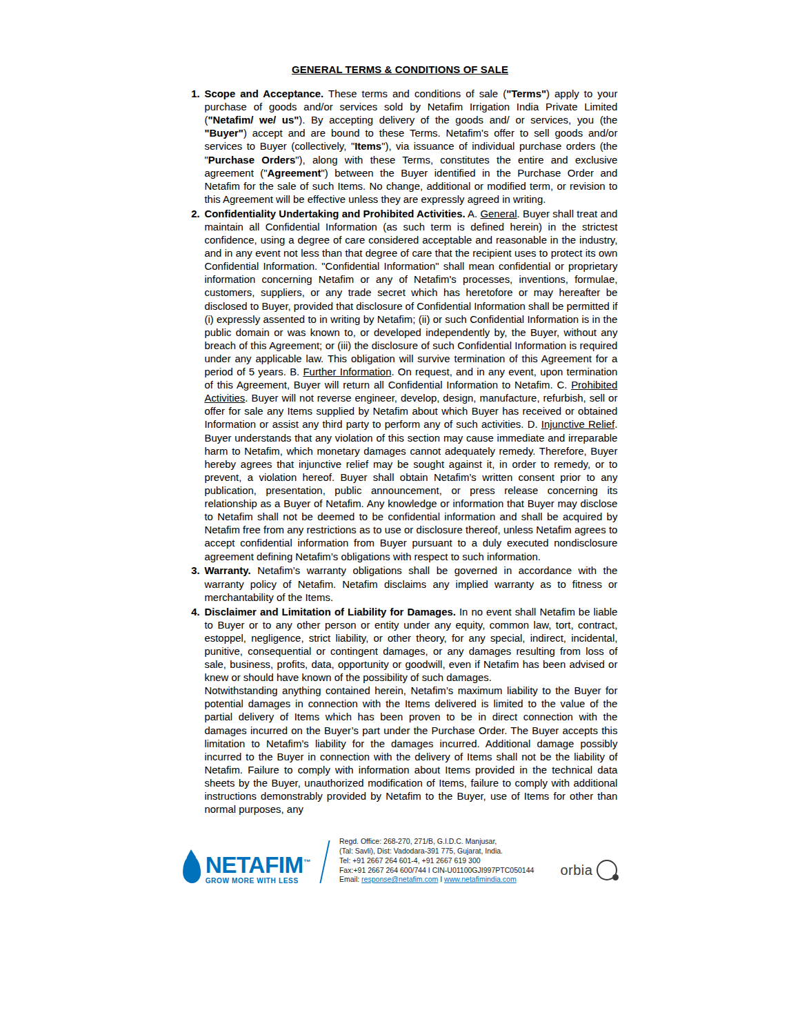GENERAL TERMS & CONDITIONS OF SALE
Scope and Acceptance. These terms and conditions of sale ("Terms") apply to your purchase of goods and/or services sold by Netafim Irrigation India Private Limited ("Netafim/ we/ us"). By accepting delivery of the goods and/ or services, you (the "Buyer") accept and are bound to these Terms. Netafim's offer to sell goods and/or services to Buyer (collectively, "Items"), via issuance of individual purchase orders (the "Purchase Orders"), along with these Terms, constitutes the entire and exclusive agreement ("Agreement") between the Buyer identified in the Purchase Order and Netafim for the sale of such Items. No change, additional or modified term, or revision to this Agreement will be effective unless they are expressly agreed in writing.
Confidentiality Undertaking and Prohibited Activities. A. General. Buyer shall treat and maintain all Confidential Information (as such term is defined herein) in the strictest confidence, using a degree of care considered acceptable and reasonable in the industry, and in any event not less than that degree of care that the recipient uses to protect its own Confidential Information. "Confidential Information" shall mean confidential or proprietary information concerning Netafim or any of Netafim's processes, inventions, formulae, customers, suppliers, or any trade secret which has heretofore or may hereafter be disclosed to Buyer, provided that disclosure of Confidential Information shall be permitted if (i) expressly assented to in writing by Netafim; (ii) or such Confidential Information is in the public domain or was known to, or developed independently by, the Buyer, without any breach of this Agreement; or (iii) the disclosure of such Confidential Information is required under any applicable law. This obligation will survive termination of this Agreement for a period of 5 years. B. Further Information. On request, and in any event, upon termination of this Agreement, Buyer will return all Confidential Information to Netafim. C. Prohibited Activities. Buyer will not reverse engineer, develop, design, manufacture, refurbish, sell or offer for sale any Items supplied by Netafim about which Buyer has received or obtained Information or assist any third party to perform any of such activities. D. Injunctive Relief. Buyer understands that any violation of this section may cause immediate and irreparable harm to Netafim, which monetary damages cannot adequately remedy. Therefore, Buyer hereby agrees that injunctive relief may be sought against it, in order to remedy, or to prevent, a violation hereof. Buyer shall obtain Netafim’s written consent prior to any publication, presentation, public announcement, or press release concerning its relationship as a Buyer of Netafim. Any knowledge or information that Buyer may disclose to Netafim shall not be deemed to be confidential information and shall be acquired by Netafim free from any restrictions as to use or disclosure thereof, unless Netafim agrees to accept confidential information from Buyer pursuant to a duly executed nondisclosure agreement defining Netafim’s obligations with respect to such information.
Warranty. Netafim’s warranty obligations shall be governed in accordance with the warranty policy of Netafim. Netafim disclaims any implied warranty as to fitness or merchantability of the Items.
Disclaimer and Limitation of Liability for Damages. In no event shall Netafim be liable to Buyer or to any other person or entity under any equity, common law, tort, contract, estoppel, negligence, strict liability, or other theory, for any special, indirect, incidental, punitive, consequential or contingent damages, or any damages resulting from loss of sale, business, profits, data, opportunity or goodwill, even if Netafim has been advised or knew or should have known of the possibility of such damages.
Notwithstanding anything contained herein, Netafim’s maximum liability to the Buyer for potential damages in connection with the Items delivered is limited to the value of the partial delivery of Items which has been proven to be in direct connection with the damages incurred on the Buyer’s part under the Purchase Order. The Buyer accepts this limitation to Netafim’s liability for the damages incurred. Additional damage possibly incurred to the Buyer in connection with the delivery of Items shall not be the liability of Netafim. Failure to comply with information about Items provided in the technical data sheets by the Buyer, unauthorized modification of Items, failure to comply with additional instructions demonstrably provided by Netafim to the Buyer, use of Items for other than normal purposes, any
NETAFIM™
GROW MORE WITH LESS
Regd. Office: 268-270, 271/B, G.I.D.C. Manjusar,
(Tal: Savli), Dist: Vadodara-391 775, Gujarat, India.
Tel: +91 2667 264 601-4, +91 2667 619 300
Fax:+91 2667 264 600/744 I CIN-U01100GJI997PTC050144
Email: response@netafim.com I www.netafimindia.com
orbia